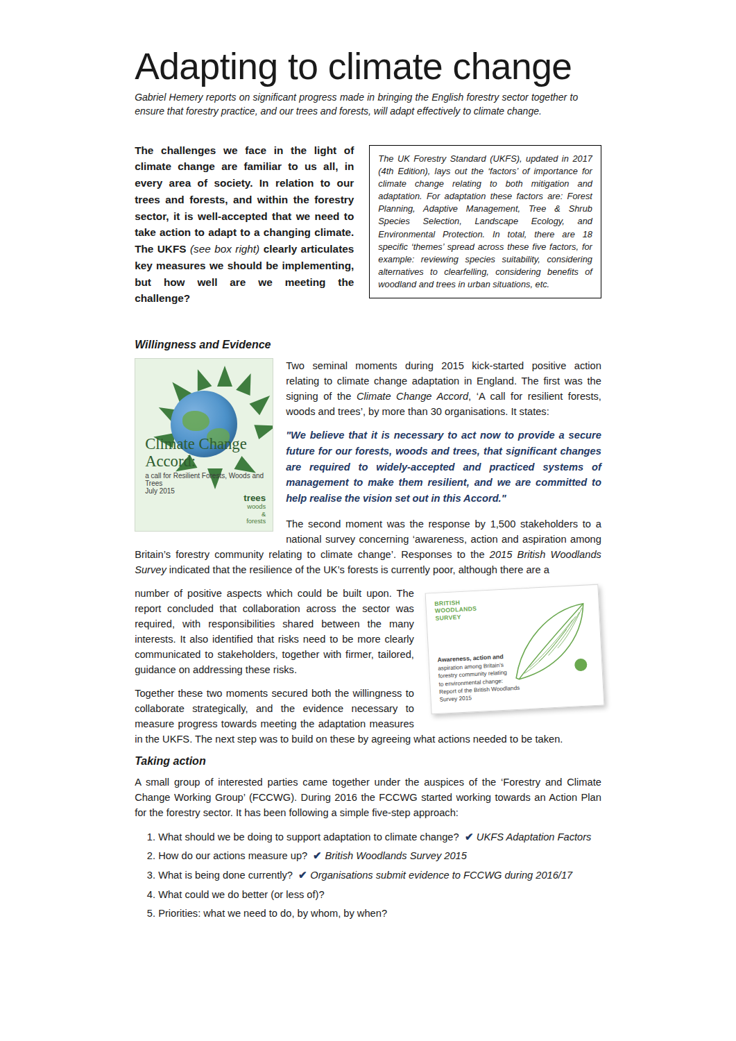Adapting to climate change
Gabriel Hemery reports on significant progress made in bringing the English forestry sector together to ensure that forestry practice, and our trees and forests, will adapt effectively to climate change.
The challenges we face in the light of climate change are familiar to us all, in every area of society. In relation to our trees and forests, and within the forestry sector, it is well-accepted that we need to take action to adapt to a changing climate. The UKFS (see box right) clearly articulates key measures we should be implementing, but how well are we meeting the challenge?
The UK Forestry Standard (UKFS), updated in 2017 (4th Edition), lays out the ‘factors’ of importance for climate change relating to both mitigation and adaptation. For adaptation these factors are: Forest Planning, Adaptive Management, Tree & Shrub Species Selection, Landscape Ecology, and Environmental Protection. In total, there are 18 specific ‘themes’ spread across these five factors, for example: reviewing species suitability, considering alternatives to clearfelling, considering benefits of woodland and trees in urban situations, etc.
Willingness and Evidence
Climate Change Accord:a call for Resilient Forests, Woods and Trees
July 2015
treeswoods
&
forests
Two seminal moments during 2015 kick-started positive action relating to climate change adaptation in England. The first was the signing of the Climate Change Accord, ‘A call for resilient forests, woods and trees’, by more than 30 organisations. It states:
"We believe that it is necessary to act now to provide a secure future for our forests, woods and trees, that significant changes are required to widely-accepted and practiced systems of management to make them resilient, and we are committed to help realise the vision set out in this Accord."
The second moment was the response by 1,500 stakeholders to a national survey concerning ‘awareness, action and aspiration among Britain’s forestry community relating to climate change’. Responses to the 2015 British Woodlands Survey indicated that the resilience of the UK’s forests is currently poor, although there are a
BRITISH WOODLANDS SURVEY
Awareness, action andaspiration among Britain’s
forestry community relating
to environmental change:
Report of the British Woodlands
Survey 2015
number of positive aspects which could be built upon. The report concluded that collaboration across the sector was required, with responsibilities shared between the many interests. It also identified that risks need to be more clearly communicated to stakeholders, together with firmer, tailored, guidance on addressing these risks.
Together these two moments secured both the willingness to collaborate strategically, and the evidence necessary to measure progress towards meeting the adaptation measures in the UKFS. The next step was to build on these by agreeing what actions needed to be taken.
Taking action
A small group of interested parties came together under the auspices of the ‘Forestry and Climate Change Working Group’ (FCCWG). During 2016 the FCCWG started working towards an Action Plan for the forestry sector. It has been following a simple five-step approach:
What should we be doing to support adaptation to climate change? ✔ UKFS Adaptation Factors
How do our actions measure up? ✔ British Woodlands Survey 2015
What is being done currently? ✔ Organisations submit evidence to FCCWG during 2016/17
What could we do better (or less of)?
Priorities: what we need to do, by whom, by when?